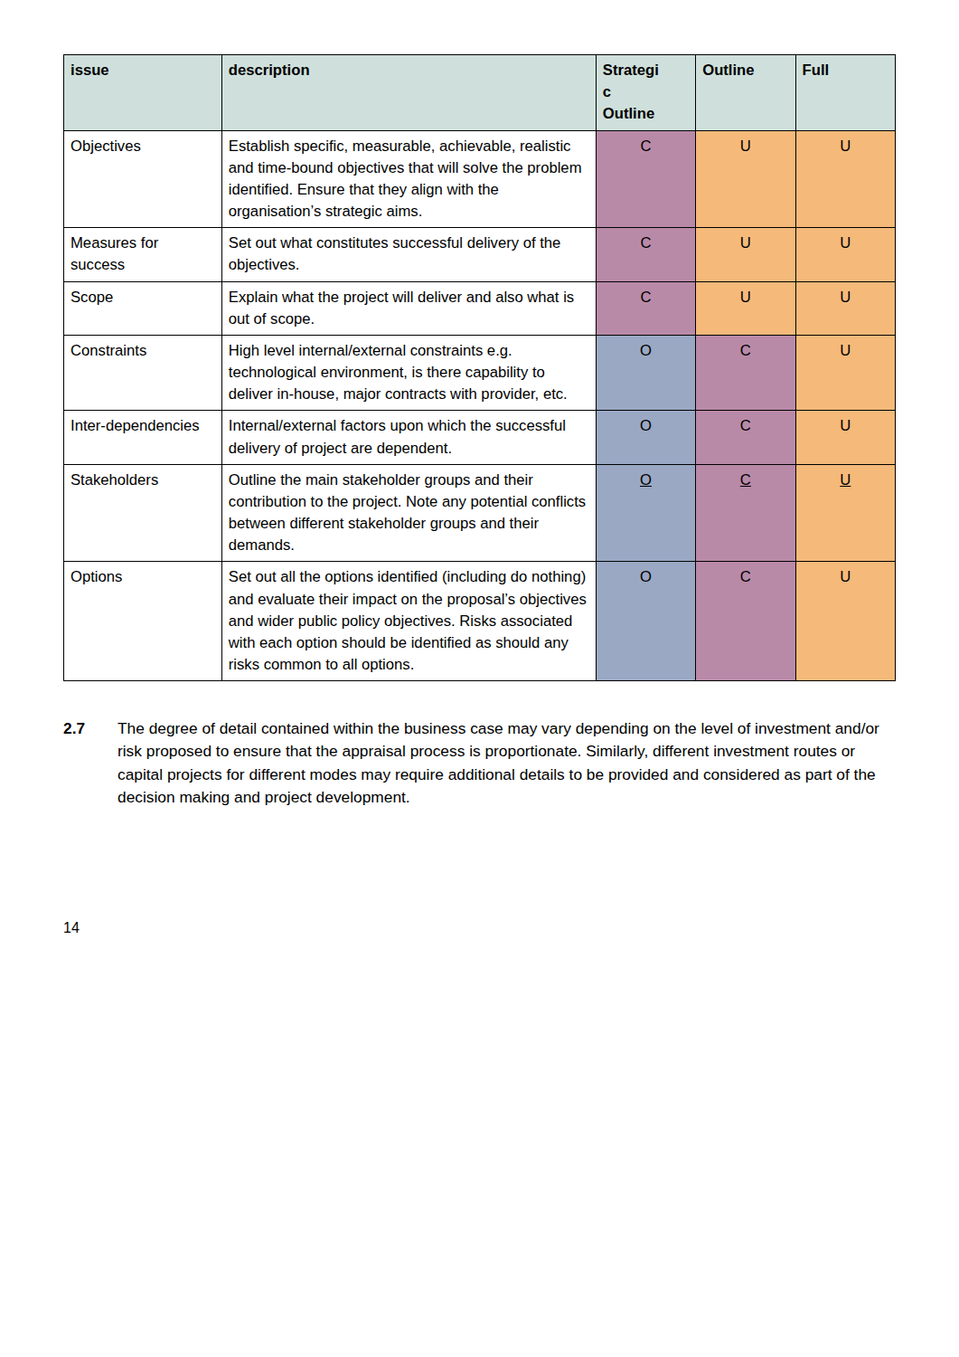| issue | description | Strategi c Outline | Outline | Full |
| --- | --- | --- | --- | --- |
| Objectives | Establish specific, measurable, achievable, realistic and time-bound objectives that will solve the problem identified. Ensure that they align with the organisation’s strategic aims. | C | U | U |
| Measures for success | Set out what constitutes successful delivery of the objectives. | C | U | U |
| Scope | Explain what the project will deliver and also what is out of scope. | C | U | U |
| Constraints | High level internal/external constraints e.g. technological environment, is there capability to deliver in-house, major contracts with provider, etc. | O | C | U |
| Inter-dependencies | Internal/external factors upon which the successful delivery of project are dependent. | O | C | U |
| Stakeholders | Outline the main stakeholder groups and their contribution to the project. Note any potential conflicts between different stakeholder groups and their demands. | O | C | U |
| Options | Set out all the options identified (including do nothing) and evaluate their impact on the proposal’s objectives and wider public policy objectives. Risks associated with each option should be identified as should any risks common to all options. | O | C | U |
2.7
The degree of detail contained within the business case may vary depending on the level of investment and/or risk proposed to ensure that the appraisal process is proportionate. Similarly, different investment routes or capital projects for different modes may require additional details to be provided and considered as part of the decision making and project development.
14